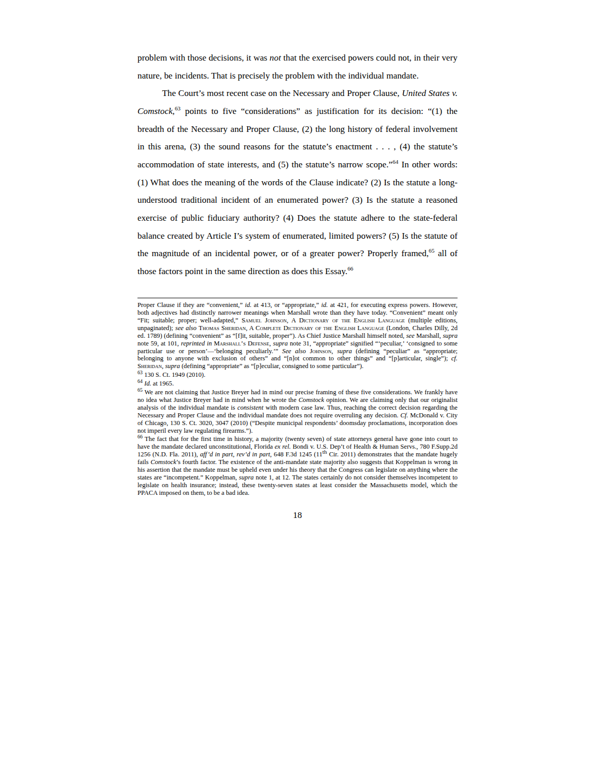problem with those decisions, it was not that the exercised powers could not, in their very nature, be incidents. That is precisely the problem with the individual mandate.
The Court’s most recent case on the Necessary and Proper Clause, United States v. Comstock,63 points to five “considerations” as justification for its decision: “(1) the breadth of the Necessary and Proper Clause, (2) the long history of federal involvement in this arena, (3) the sound reasons for the statute’s enactment . . . , (4) the statute’s accommodation of state interests, and (5) the statute’s narrow scope.”64 In other words: (1) What does the meaning of the words of the Clause indicate? (2) Is the statute a long-understood traditional incident of an enumerated power? (3) Is the statute a reasoned exercise of public fiduciary authority? (4) Does the statute adhere to the state-federal balance created by Article I’s system of enumerated, limited powers? (5) Is the statute of the magnitude of an incidental power, or of a greater power? Properly framed,65 all of those factors point in the same direction as does this Essay.66
Proper Clause if they are “convenient,” id. at 413, or “appropriate,” id. at 421, for executing express powers. However, both adjectives had distinctly narrower meanings when Marshall wrote than they have today. “Convenient” meant only “Fit; suitable; proper; well-adapted,” Samuel Johnson, A Dictionary of the English Language (multiple editions, unpaginated); see also Thomas Sheridan, A Complete Dictionary of the English Language (London, Charles Dilly, 2d ed. 1789) (defining “convenient” as “[f]it, suitable, proper”). As Chief Justice Marshall himself noted, see Marshall, supra note 59, at 101, reprinted in Marshall’s Defense, supra note 31, “appropriate” signified “‘peculiar,’ ‘consigned to some particular use or person’—‘belonging peculiarly.’” See also Johnson, supra (defining “peculiar” as “appropriate; belonging to anyone with exclusion of others” and “[n]ot common to other things” and “[p]articular, single”); cf. Sheridan, supra (defining “appropriate” as “[p]eculiar, consigned to some particular”).
63 130 S. Ct. 1949 (2010).
64 Id. at 1965.
65 We are not claiming that Justice Breyer had in mind our precise framing of these five considerations. We frankly have no idea what Justice Breyer had in mind when he wrote the Comstock opinion. We are claiming only that our originalist analysis of the individual mandate is consistent with modern case law. Thus, reaching the correct decision regarding the Necessary and Proper Clause and the individual mandate does not require overruling any decision. Cf. McDonald v. City of Chicago, 130 S. Ct. 3020, 3047 (2010) (“Despite municipal respondents’ doomsday proclamations, incorporation does not imperil every law regulating firearms.”).
66 The fact that for the first time in history, a majority (twenty seven) of state attorneys general have gone into court to have the mandate declared unconstitutional, Florida ex rel. Bondi v. U.S. Dep’t of Health & Human Servs., 780 F.Supp.2d 1256 (N.D. Fla. 2011), aff’d in part, rev’d in part, 648 F.3d 1245 (11th Cir. 2011) demonstrates that the mandate hugely fails Comstock’s fourth factor. The existence of the anti-mandate state majority also suggests that Koppelman is wrong in his assertion that the mandate must be upheld even under his theory that the Congress can legislate on anything where the states are “incompetent.” Koppelman, supra note 1, at 12. The states certainly do not consider themselves incompetent to legislate on health insurance; instead, these twenty-seven states at least consider the Massachusetts model, which the PPACA imposed on them, to be a bad idea.
18